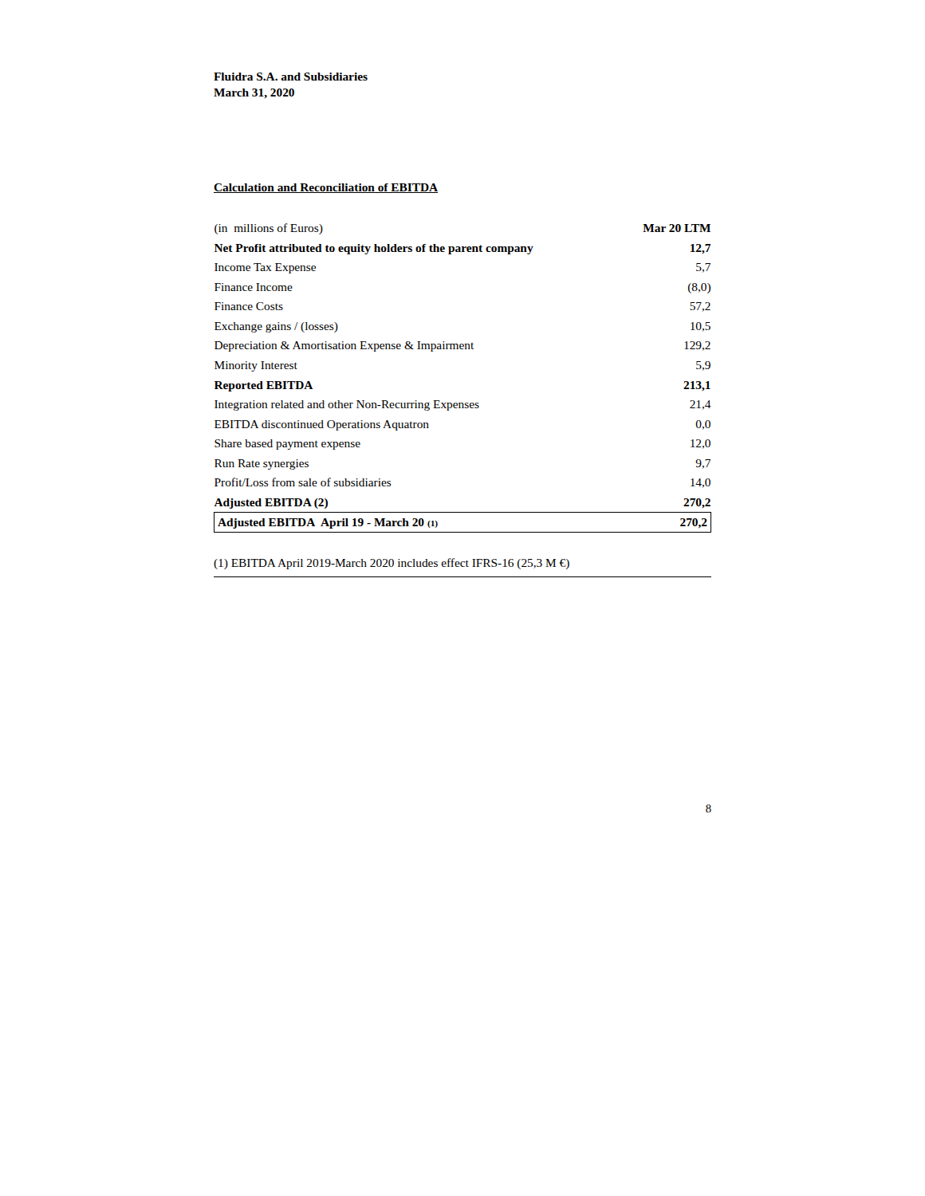Fluidra S.A. and Subsidiaries
March 31, 2020
Calculation and Reconciliation of EBITDA
| (in millions of Euros) | Mar 20 LTM |
| Net Profit attributed to equity holders of the parent company | 12,7 |
| Income Tax Expense | 5,7 |
| Finance Income | (8,0) |
| Finance Costs | 57,2 |
| Exchange gains / (losses) | 10,5 |
| Depreciation & Amortisation Expense & Impairment | 129,2 |
| Minority Interest | 5,9 |
| Reported EBITDA | 213,1 |
| Integration related and other Non-Recurring Expenses | 21,4 |
| EBITDA discontinued Operations Aquatron | 0,0 |
| Share based payment expense | 12,0 |
| Run Rate synergies | 9,7 |
| Profit/Loss from sale of subsidiaries | 14,0 |
| Adjusted EBITDA (2) | 270,2 |
| Adjusted EBITDA April 19 - March 20 (1) | 270,2 |
(1) EBITDA April 2019-March 2020 includes effect IFRS-16 (25,3 M €)
8